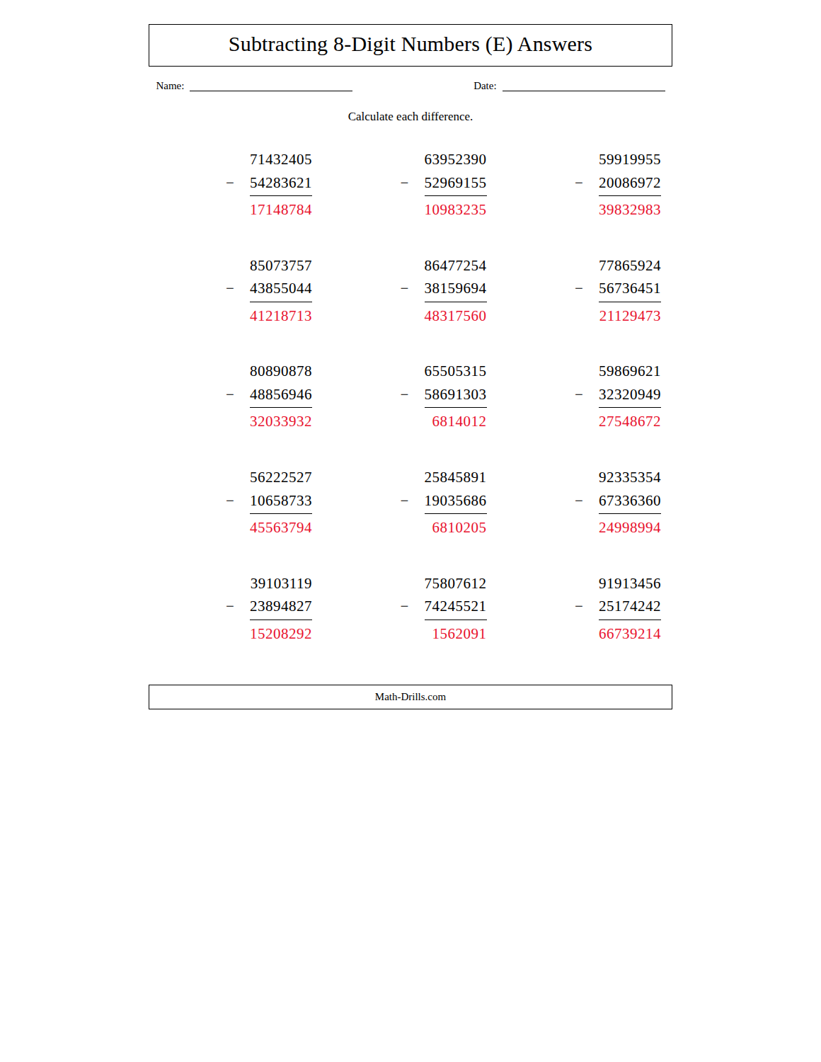Subtracting 8-Digit Numbers (E) Answers
Name:
Date:
Calculate each difference.
| 71432405 − 54283621 17148784 | 63952390 − 52969155 10983235 | 59919955 − 20086972 39832983 |
| 85073757 − 43855044 41218713 | 86477254 − 38159694 48317560 | 77865924 − 56736451 21129473 |
| 80890878 − 48856946 32033932 | 65505315 − 58691303 6814012 | 59869621 − 32320949 27548672 |
| 56222527 − 10658733 45563794 | 25845891 − 19035686 6810205 | 92335354 − 67336360 24998994 |
| 39103119 − 23894827 15208292 | 75807612 − 74245521 1562091 | 91913456 − 25174242 66739214 |
Math-Drills.com